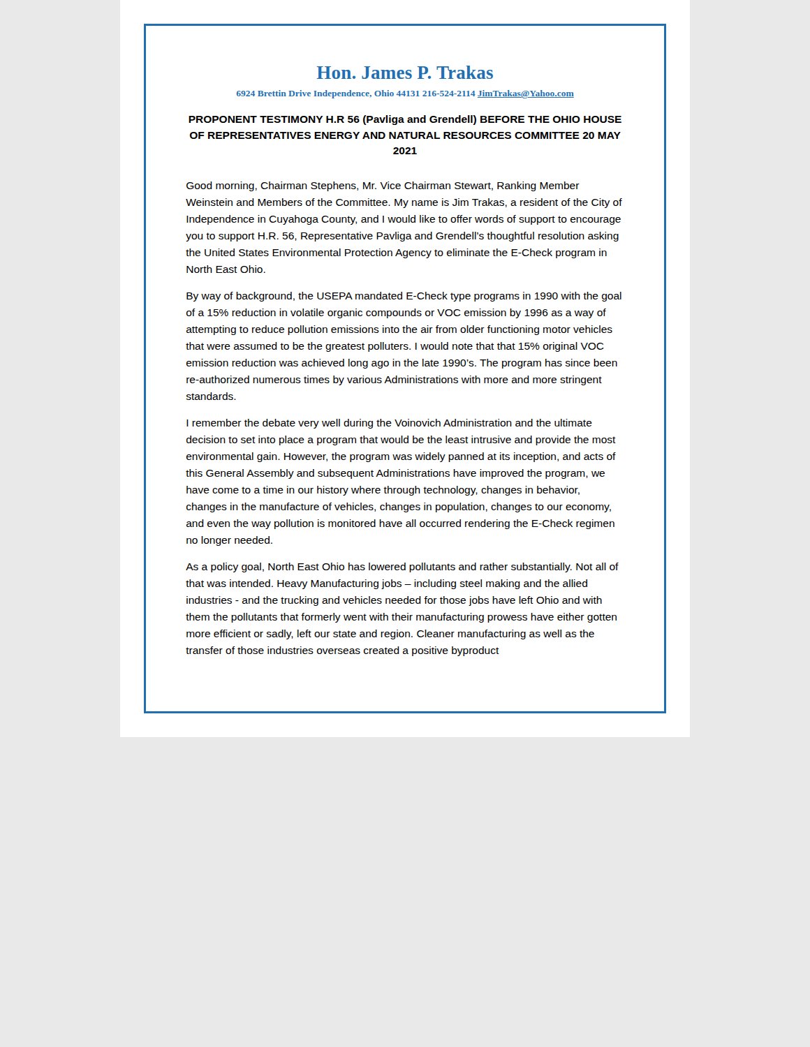Hon. James P. Trakas
6924 Brettin Drive Independence, Ohio 44131 216-524-2114 JimTrakas@Yahoo.com
PROPONENT TESTIMONY H.R 56 (Pavliga and Grendell) BEFORE THE OHIO HOUSE OF REPRESENTATIVES ENERGY AND NATURAL RESOURCES COMMITTEE 20 MAY 2021
Good morning, Chairman Stephens, Mr. Vice Chairman Stewart, Ranking Member Weinstein and Members of the Committee. My name is Jim Trakas, a resident of the City of Independence in Cuyahoga County, and I would like to offer words of support to encourage you to support H.R. 56, Representative Pavliga and Grendell’s thoughtful resolution asking the United States Environmental Protection Agency to eliminate the E-Check program in North East Ohio.
By way of background, the USEPA mandated E-Check type programs in 1990 with the goal of a 15% reduction in volatile organic compounds or VOC emission by 1996 as a way of attempting to reduce pollution emissions into the air from older functioning motor vehicles that were assumed to be the greatest polluters. I would note that that 15% original VOC emission reduction was achieved long ago in the late 1990’s. The program has since been re-authorized numerous times by various Administrations with more and more stringent standards.
I remember the debate very well during the Voinovich Administration and the ultimate decision to set into place a program that would be the least intrusive and provide the most environmental gain. However, the program was widely panned at its inception, and acts of this General Assembly and subsequent Administrations have improved the program, we have come to a time in our history where through technology, changes in behavior, changes in the manufacture of vehicles, changes in population, changes to our economy, and even the way pollution is monitored have all occurred rendering the E-Check regimen no longer needed.
As a policy goal, North East Ohio has lowered pollutants and rather substantially. Not all of that was intended. Heavy Manufacturing jobs – including steel making and the allied industries - and the trucking and vehicles needed for those jobs have left Ohio and with them the pollutants that formerly went with their manufacturing prowess have either gotten more efficient or sadly, left our state and region. Cleaner manufacturing as well as the transfer of those industries overseas created a positive byproduct